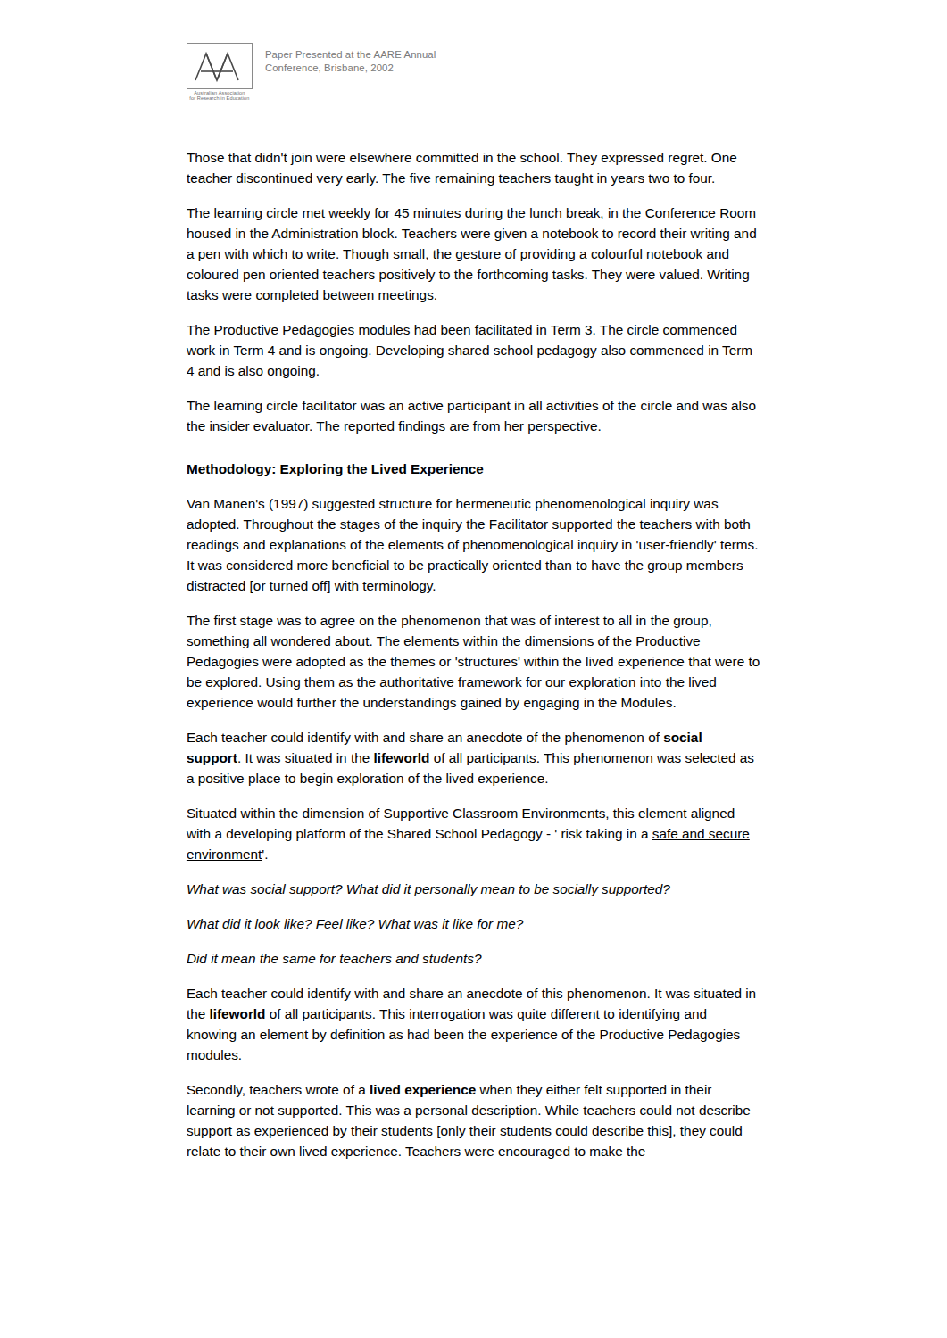Australian Association
for Research in Education
Paper Presented at the AARE Annual
Conference, Brisbane, 2002
Those that didn't join were elsewhere committed in the school. They expressed regret. One teacher discontinued very early. The five remaining teachers taught in years two to four.
The learning circle met weekly for 45 minutes during the lunch break, in the Conference Room housed in the Administration block. Teachers were given a notebook to record their writing and a pen with which to write. Though small, the gesture of providing a colourful notebook and coloured pen oriented teachers positively to the forthcoming tasks. They were valued. Writing tasks were completed between meetings.
The Productive Pedagogies modules had been facilitated in Term 3. The circle commenced work in Term 4 and is ongoing. Developing shared school pedagogy also commenced in Term 4 and is also ongoing.
The learning circle facilitator was an active participant in all activities of the circle and was also the insider evaluator. The reported findings are from her perspective.
Methodology: Exploring the Lived Experience
Van Manen's (1997) suggested structure for hermeneutic phenomenological inquiry was adopted. Throughout the stages of the inquiry the Facilitator supported the teachers with both readings and explanations of the elements of phenomenological inquiry in 'user-friendly' terms. It was considered more beneficial to be practically oriented than to have the group members distracted [or turned off] with terminology.
The first stage was to agree on the phenomenon that was of interest to all in the group, something all wondered about. The elements within the dimensions of the Productive Pedagogies were adopted as the themes or 'structures' within the lived experience that were to be explored. Using them as the authoritative framework for our exploration into the lived experience would further the understandings gained by engaging in the Modules.
Each teacher could identify with and share an anecdote of the phenomenon of social support. It was situated in the lifeworld of all participants. This phenomenon was selected as a positive place to begin exploration of the lived experience.
Situated within the dimension of Supportive Classroom Environments, this element aligned with a developing platform of the Shared School Pedagogy - ' risk taking in a safe and secure environment'.
What was social support? What did it personally mean to be socially supported?
What did it look like? Feel like? What was it like for me?
Did it mean the same for teachers and students?
Each teacher could identify with and share an anecdote of this phenomenon. It was situated in the lifeworld of all participants. This interrogation was quite different to identifying and knowing an element by definition as had been the experience of the Productive Pedagogies modules.
Secondly, teachers wrote of a lived experience when they either felt supported in their learning or not supported. This was a personal description. While teachers could not describe support as experienced by their students [only their students could describe this], they could relate to their own lived experience. Teachers were encouraged to make the